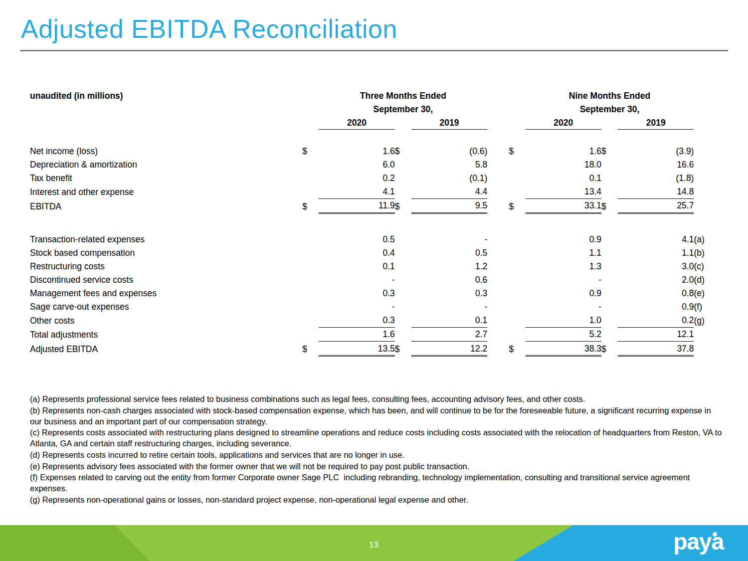Adjusted EBITDA Reconciliation
| unaudited (in millions) | | Three Months Ended | | | Nine Months Ended | |
| | | September 30, | | | September 30, | |
| | | 2020 | | 2019 | | | 2020 | | 2019 | |
| Net income (loss) | $ | 1.6 | $ | (0.6) | | $ | 1.6 | $ | (3.9) | |
| Depreciation & amortization | | 6.0 | | 5.8 | | | 18.0 | | 16.6 | |
| Tax benefit | | 0.2 | | (0.1) | | | 0.1 | | (1.8) | |
| Interest and other expense | | 4.1 | | 4.4 | | | 13.4 | | 14.8 | |
| EBITDA | $ | 11.9 | $ | 9.5 | | $ | 33.1 | $ | 25.7 | |
| Transaction-related expenses | | 0.5 | | - | | | 0.9 | | 4.1 | (a) |
| Stock based compensation | | 0.4 | | 0.5 | | | 1.1 | | 1.1 | (b) |
| Restructuring costs | | 0.1 | | 1.2 | | | 1.3 | | 3.0 | (c) |
| Discontinued service costs | | - | | 0.6 | | | - | | 2.0 | (d) |
| Management fees and expenses | | 0.3 | | 0.3 | | | 0.9 | | 0.8 | (e) |
| Sage carve-out expenses | | - | | - | | | - | | 0.9 | (f) |
| Other costs | | 0.3 | | 0.1 | | | 1.0 | | 0.2 | (g) |
| Total adjustments | | 1.6 | | 2.7 | | | 5.2 | | 12.1 | |
| Adjusted EBITDA | $ | 13.5 | $ | 12.2 | | $ | 38.3 | $ | 37.8 | |
(a) Represents professional service fees related to business combinations such as legal fees, consulting fees, accounting advisory fees, and other costs.
(b) Represents non-cash charges associated with stock-based compensation expense, which has been, and will continue to be for the foreseeable future, a significant recurring expense in our business and an important part of our compensation strategy.
(c) Represents costs associated with restructuring plans designed to streamline operations and reduce costs including costs associated with the relocation of headquarters from Reston, VA to Atlanta, GA and certain staff restructuring charges, including severance.
(d) Represents costs incurred to retire certain tools, applications and services that are no longer in use.
(e) Represents advisory fees associated with the former owner that we will not be required to pay post public transaction.
(f) Expenses related to carving out the entity from former Corporate owner Sage PLC including rebranding, technology implementation, consulting and transitional service agreement expenses.
(g) Represents non-operational gains or losses, non-standard project expense, non-operational legal expense and other.
13
paya